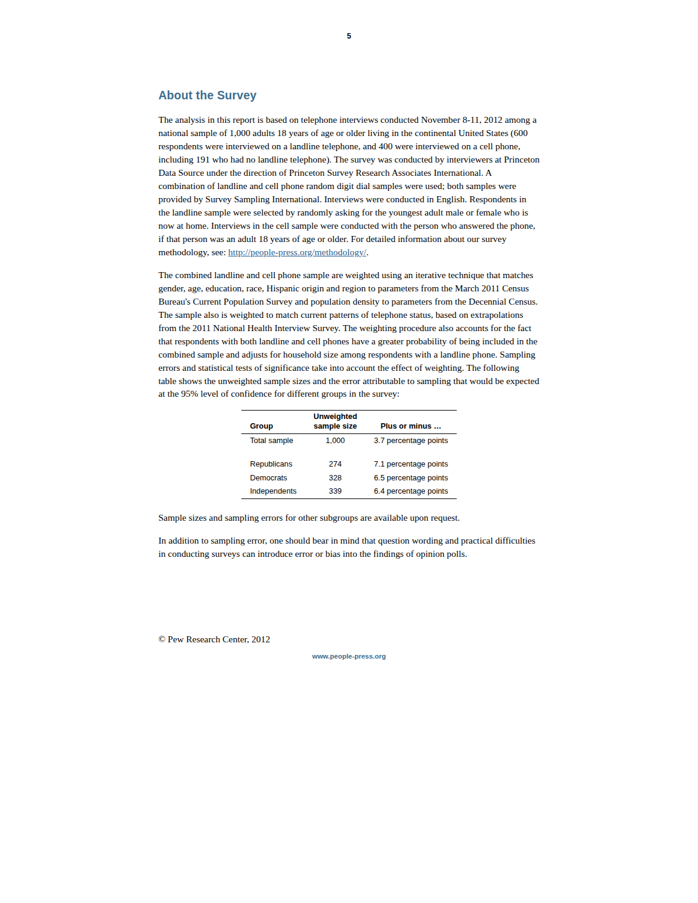5
About the Survey
The analysis in this report is based on telephone interviews conducted November 8-11, 2012 among a national sample of 1,000 adults 18 years of age or older living in the continental United States (600 respondents were interviewed on a landline telephone, and 400 were interviewed on a cell phone, including 191 who had no landline telephone). The survey was conducted by interviewers at Princeton Data Source under the direction of Princeton Survey Research Associates International. A combination of landline and cell phone random digit dial samples were used; both samples were provided by Survey Sampling International. Interviews were conducted in English. Respondents in the landline sample were selected by randomly asking for the youngest adult male or female who is now at home. Interviews in the cell sample were conducted with the person who answered the phone, if that person was an adult 18 years of age or older. For detailed information about our survey methodology, see: http://people-press.org/methodology/.
The combined landline and cell phone sample are weighted using an iterative technique that matches gender, age, education, race, Hispanic origin and region to parameters from the March 2011 Census Bureau's Current Population Survey and population density to parameters from the Decennial Census. The sample also is weighted to match current patterns of telephone status, based on extrapolations from the 2011 National Health Interview Survey. The weighting procedure also accounts for the fact that respondents with both landline and cell phones have a greater probability of being included in the combined sample and adjusts for household size among respondents with a landline phone. Sampling errors and statistical tests of significance take into account the effect of weighting. The following table shows the unweighted sample sizes and the error attributable to sampling that would be expected at the 95% level of confidence for different groups in the survey:
| Group | Unweighted sample size | Plus or minus … |
| --- | --- | --- |
| Total sample | 1,000 | 3.7 percentage points |
| Republicans | 274 | 7.1 percentage points |
| Democrats | 328 | 6.5 percentage points |
| Independents | 339 | 6.4 percentage points |
Sample sizes and sampling errors for other subgroups are available upon request.
In addition to sampling error, one should bear in mind that question wording and practical difficulties in conducting surveys can introduce error or bias into the findings of opinion polls.
© Pew Research Center, 2012
www.people-press.org